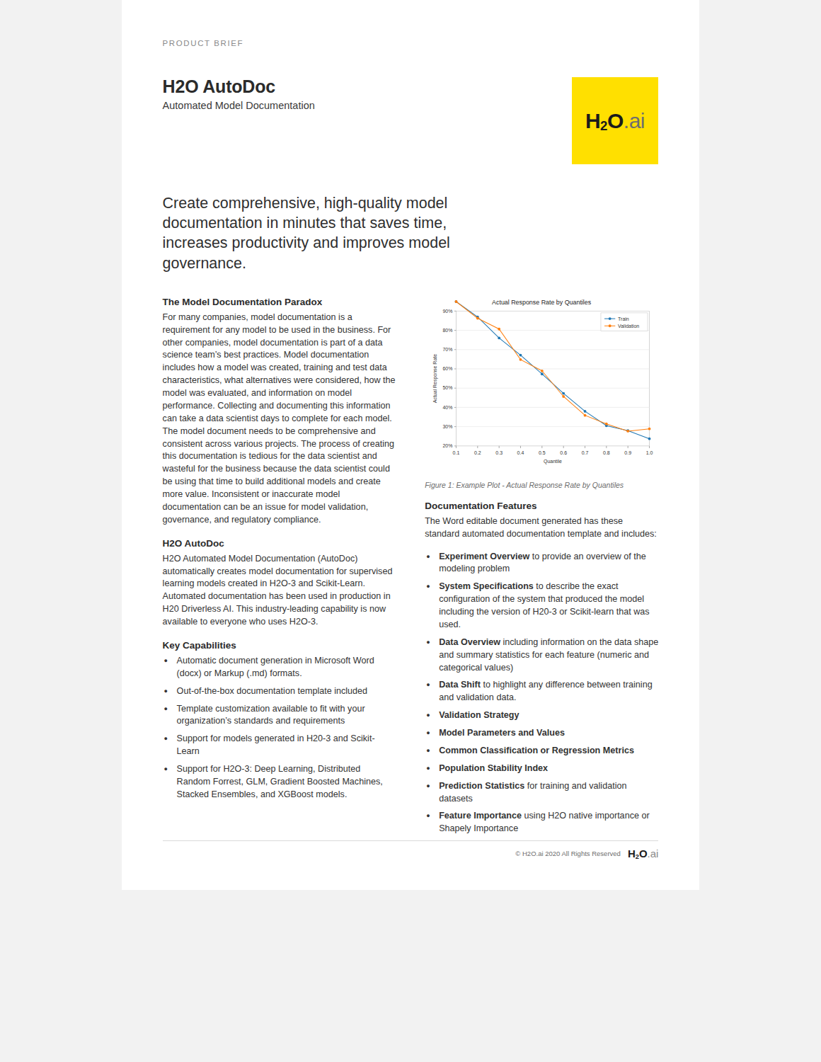PRODUCT BRIEF
H2O AutoDoc
Automated Model Documentation
H2O.ai
Create comprehensive, high-quality model documentation in minutes that saves time, increases productivity and improves model governance.
The Model Documentation Paradox
For many companies, model documentation is a requirement for any model to be used in the business. For other companies, model documentation is part of a data science team’s best practices. Model documentation includes how a model was created, training and test data characteristics, what alternatives were considered, how the model was evaluated, and information on model performance. Collecting and documenting this information can take a data scientist days to complete for each model. The model document needs to be comprehensive and consistent across various projects. The process of creating this documentation is tedious for the data scientist and wasteful for the business because the data scientist could be using that time to build additional models and create more value. Inconsistent or inaccurate model documentation can be an issue for model validation, governance, and regulatory compliance.
H2O AutoDoc
H2O Automated Model Documentation (AutoDoc) automatically creates model documentation for supervised learning models created in H2O-3 and Scikit-Learn. Automated documentation has been used in production in H20 Driverless AI. This industry-leading capability is now available to everyone who uses H2O-3.
Key Capabilities
Automatic document generation in Microsoft Word (docx) or Markup (.md) formats.
Out-of-the-box documentation template included
Template customization available to fit with your organization’s standards and requirements
Support for models generated in H20-3 and Scikit-Learn
Support for H2O-3: Deep Learning, Distributed Random Forrest, GLM, Gradient Boosted Machines, Stacked Ensembles, and XGBoost models.
Actual Response Rate by Quantiles 20% 30% 40% 50% 60% 70% 80% 90% Actual Response Rate 0.1 0.2 0.3 0.4 0.5 0.6 0.7 0.8 0.9 1.0 Quantile Train Validation
Figure 1: Example Plot - Actual Response Rate by Quantiles
Documentation Features
The Word editable document generated has these standard automated documentation template and includes:
Experiment Overview to provide an overview of the modeling problem
System Specifications to describe the exact configuration of the system that produced the model including the version of H20-3 or Scikit-learn that was used.
Data Overview including information on the data shape and summary statistics for each feature (numeric and categorical values)
Data Shift to highlight any difference between training and validation data.
Validation Strategy
Model Parameters and Values
Common Classification or Regression Metrics
Population Stability Index
Prediction Statistics for training and validation datasets
Feature Importance using H2O native importance or Shapely Importance
© H2O.ai 2020 All Rights Reserved H2O.ai